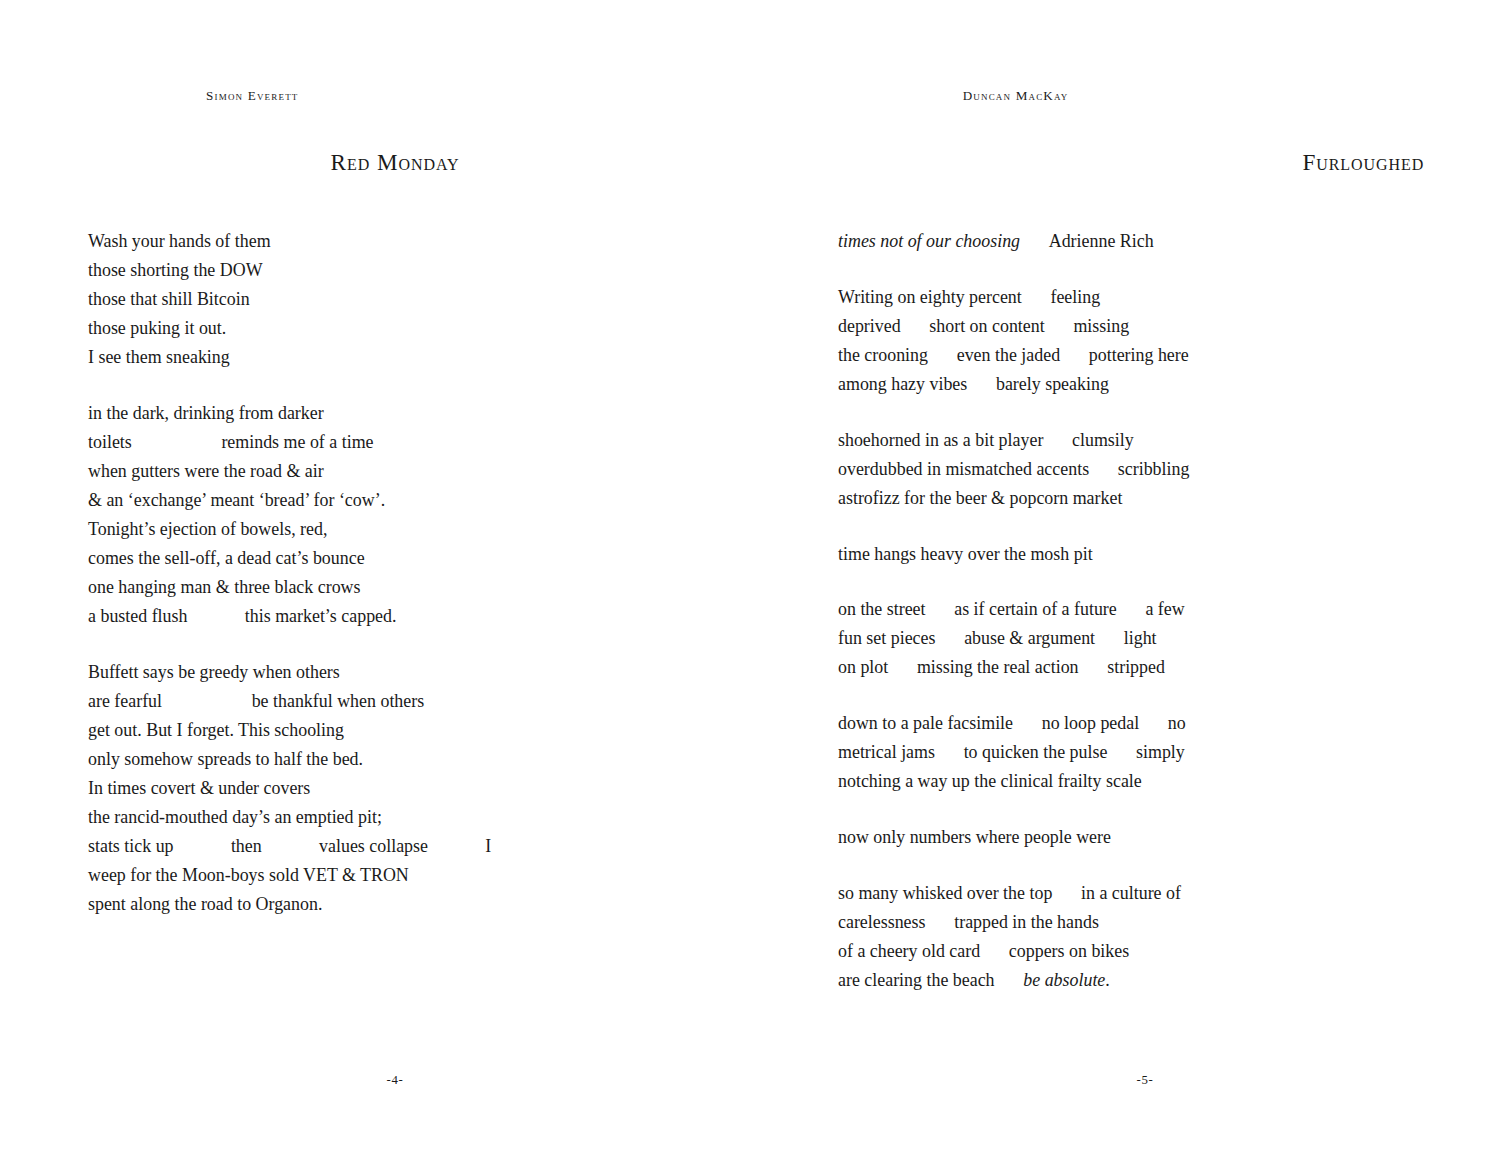Simon Everett
Red Monday
Wash your hands of them
those shorting the DOW
those that shill Bitcoin
those puking it out.
I see them sneaking
in the dark, drinking from darker
toilets reminds me of a time
when gutters were the road & air
& an ‘exchange’ meant ‘bread’ for ‘cow’.
Tonight’s ejection of bowels, red,
comes the sell-off, a dead cat’s bounce
one hanging man & three black crows
a busted flush this market’s capped.
Buffett says be greedy when others
are fearful be thankful when others
get out. But I forget. This schooling
only somehow spreads to half the bed.
In times covert & under covers
the rancid-mouthed day’s an emptied pit;
stats tick up then values collapse I
weep for the Moon-boys sold VET & TRON
spent along the road to Organon.
-4-
Duncan MacKay
Furloughed
times not of our choosing Adrienne Rich
Writing on eighty percent feeling
deprived short on content missing
the crooning even the jaded pottering here
among hazy vibes barely speaking
shoehorned in as a bit player clumsily
overdubbed in mismatched accents scribbling
astrofizz for the beer & popcorn market
time hangs heavy over the mosh pit
on the street as if certain of a future a few
fun set pieces abuse & argument light
on plot missing the real action stripped
down to a pale facsimile no loop pedal no
metrical jams to quicken the pulse simply
notching a way up the clinical frailty scale
now only numbers where people were
so many whisked over the top in a culture of
carelessness trapped in the hands
of a cheery old card coppers on bikes
are clearing the beach be absolute.
-5-